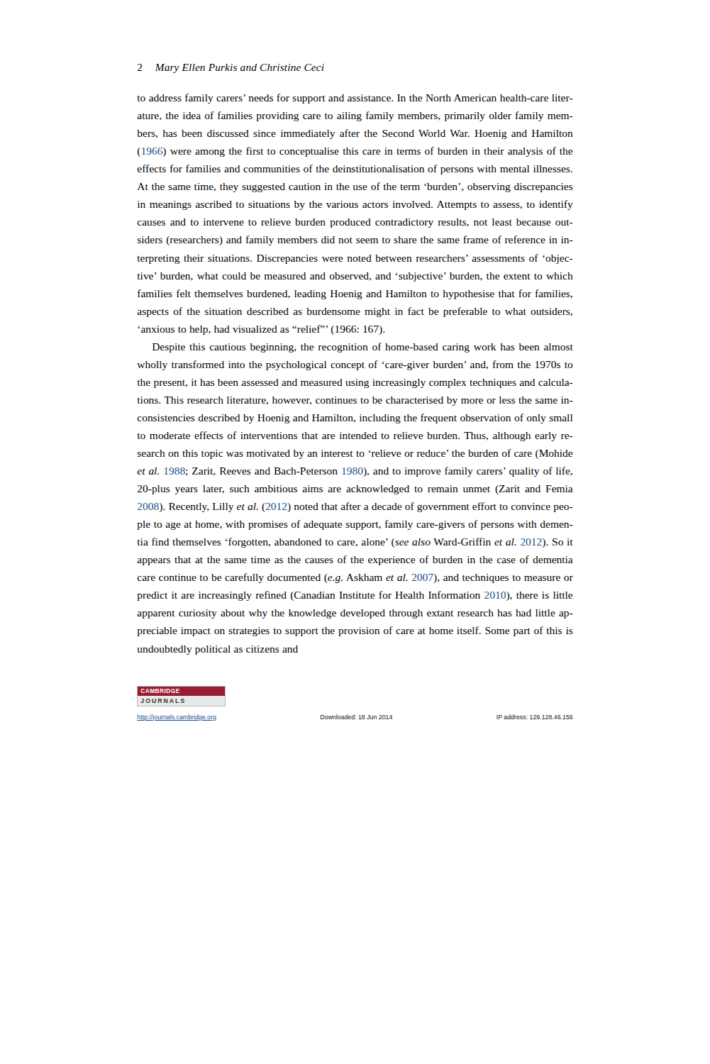2 Mary Ellen Purkis and Christine Ceci
to address family carers’ needs for support and assistance. In the North American health-care literature, the idea of families providing care to ailing family members, primarily older family members, has been discussed since immediately after the Second World War. Hoenig and Hamilton (1966) were among the first to conceptualise this care in terms of burden in their analysis of the effects for families and communities of the deinstitutionalisation of persons with mental illnesses. At the same time, they suggested caution in the use of the term ‘burden’, observing discrepancies in meanings ascribed to situations by the various actors involved. Attempts to assess, to identify causes and to intervene to relieve burden produced contradictory results, not least because outsiders (researchers) and family members did not seem to share the same frame of reference in interpreting their situations. Discrepancies were noted between researchers’ assessments of ‘objective’ burden, what could be measured and observed, and ‘subjective’ burden, the extent to which families felt themselves burdened, leading Hoenig and Hamilton to hypothesise that for families, aspects of the situation described as burdensome might in fact be preferable to what outsiders, ‘anxious to help, had visualized as “relief”’ (1966: 167).
Despite this cautious beginning, the recognition of home-based caring work has been almost wholly transformed into the psychological concept of ‘care-giver burden’ and, from the 1970s to the present, it has been assessed and measured using increasingly complex techniques and calculations. This research literature, however, continues to be characterised by more or less the same inconsistencies described by Hoenig and Hamilton, including the frequent observation of only small to moderate effects of interventions that are intended to relieve burden. Thus, although early research on this topic was motivated by an interest to ‘relieve or reduce’ the burden of care (Mohide et al. 1988; Zarit, Reeves and Bach-Peterson 1980), and to improve family carers’ quality of life, 20-plus years later, such ambitious aims are acknowledged to remain unmet (Zarit and Femia 2008). Recently, Lilly et al. (2012) noted that after a decade of government effort to convince people to age at home, with promises of adequate support, family care-givers of persons with dementia find themselves ‘forgotten, abandoned to care, alone’ (see also Ward-Griffin et al. 2012). So it appears that at the same time as the causes of the experience of burden in the case of dementia care continue to be carefully documented (e.g. Askham et al. 2007), and techniques to measure or predict it are increasingly refined (Canadian Institute for Health Information 2010), there is little apparent curiosity about why the knowledge developed through extant research has had little appreciable impact on strategies to support the provision of care at home itself. Some part of this is undoubtedly political as citizens and
CAMBRIDGE
JOURNALS
http://journals.cambridge.org Downloaded: 18 Jun 2014 IP address: 129.128.46.156